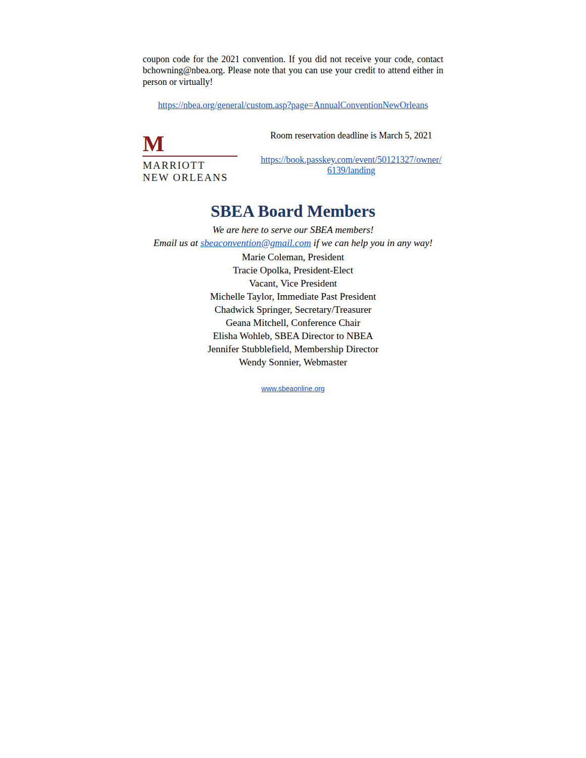coupon code for the 2021 convention. If you did not receive your code, contact bchowning@nbea.org. Please note that you can use your credit to attend either in person or virtually!
https://nbea.org/general/custom.asp?page=AnnualConventionNewOrleans
M
MARRIOTT
NEW ORLEANS
Room reservation deadline is March 5, 2021
https://book.passkey.com/event/50121327/owner/6139/landing
SBEA Board Members
We are here to serve our SBEA members!
Email us at sbeaconvention@gmail.com if we can help you in any way!
Marie Coleman, President
Tracie Opolka, President-Elect
Vacant, Vice President
Michelle Taylor, Immediate Past President
Chadwick Springer, Secretary/Treasurer
Geana Mitchell, Conference Chair
Elisha Wohleb, SBEA Director to NBEA
Jennifer Stubblefield, Membership Director
Wendy Sonnier, Webmaster
www.sbeaonline.org